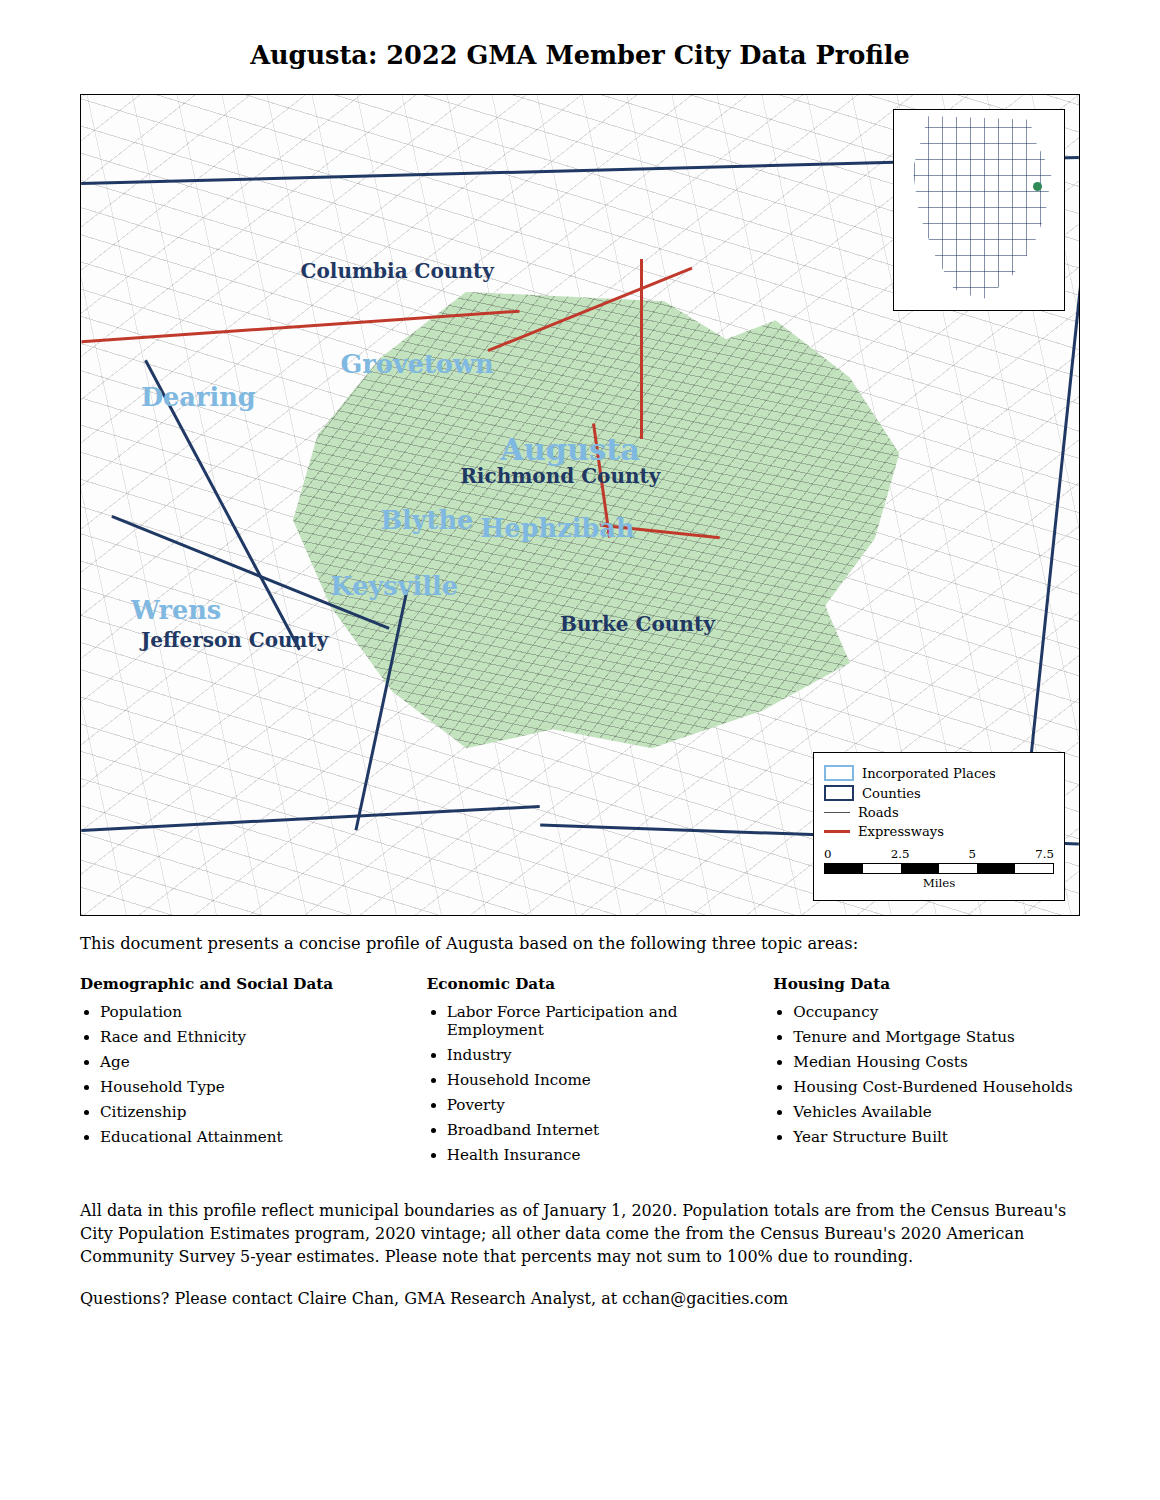Augusta: 2022 GMA Member City Data Profile
Columbia County
Grovetown
Dearing
Augusta
Richmond County
Blythe
Hephzibah
Keysville
Wrens
Jefferson County
Burke County
Incorporated Places
Counties
Roads
Expressways
02.557.5
Miles
This document presents a concise profile of Augusta based on the following three topic areas:
Demographic and Social Data
Population
Race and Ethnicity
Age
Household Type
Citizenship
Educational Attainment
Economic Data
Labor Force Participation and Employment
Industry
Household Income
Poverty
Broadband Internet
Health Insurance
Housing Data
Occupancy
Tenure and Mortgage Status
Median Housing Costs
Housing Cost-Burdened Households
Vehicles Available
Year Structure Built
All data in this profile reflect municipal boundaries as of January 1, 2020. Population totals are from the Census Bureau's City Population Estimates program, 2020 vintage; all other data come the from the Census Bureau's 2020 American Community Survey 5-year estimates. Please note that percents may not sum to 100% due to rounding.
Questions? Please contact Claire Chan, GMA Research Analyst, at cchan@gacities.com